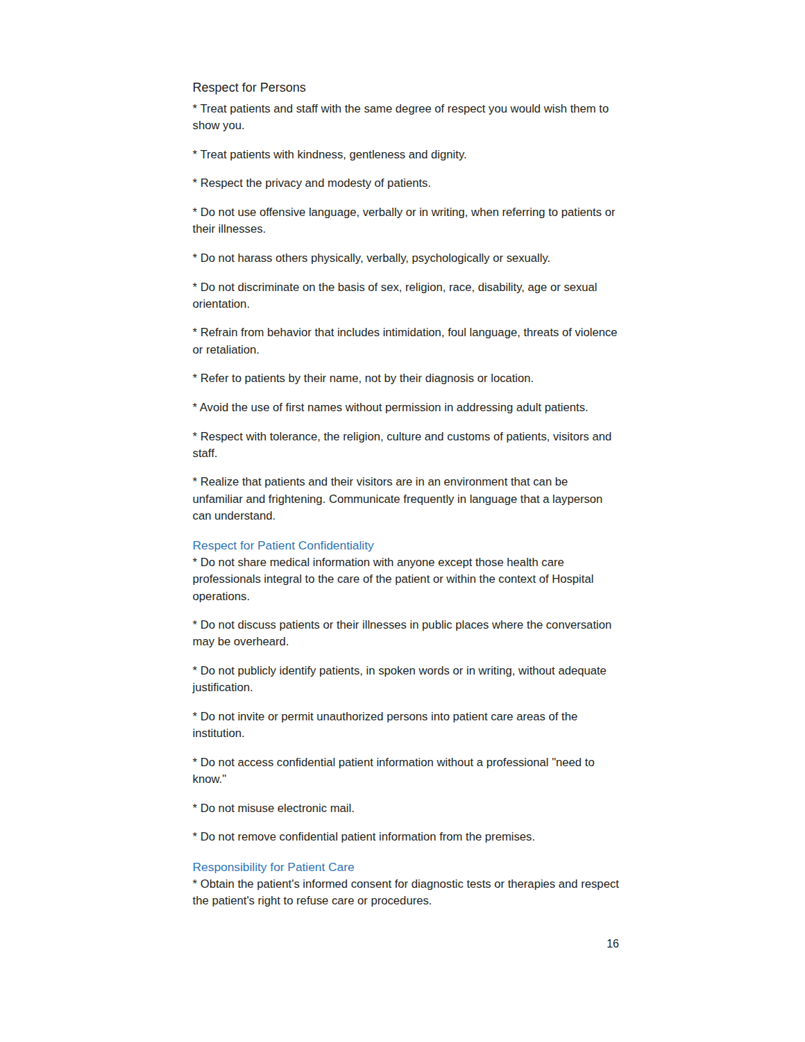Respect for Persons
* Treat patients and staff with the same degree of respect you would wish them to show you.
* Treat patients with kindness, gentleness and dignity.
* Respect the privacy and modesty of patients.
* Do not use offensive language, verbally or in writing, when referring to patients or their illnesses.
* Do not harass others physically, verbally, psychologically or sexually.
* Do not discriminate on the basis of sex, religion, race, disability, age or sexual orientation.
* Refrain from behavior that includes intimidation, foul language, threats of violence or retaliation.
* Refer to patients by their name, not by their diagnosis or location.
* Avoid the use of first names without permission in addressing adult patients.
* Respect with tolerance, the religion, culture and customs of patients, visitors and staff.
* Realize that patients and their visitors are in an environment that can be unfamiliar and frightening. Communicate frequently in language that a layperson can understand.
Respect for Patient Confidentiality
* Do not share medical information with anyone except those health care professionals integral to the care of the patient or within the context of Hospital operations.
* Do not discuss patients or their illnesses in public places where the conversation may be overheard.
* Do not publicly identify patients, in spoken words or in writing, without adequate justification.
* Do not invite or permit unauthorized persons into patient care areas of the institution.
* Do not access confidential patient information without a professional "need to know."
* Do not misuse electronic mail.
* Do not remove confidential patient information from the premises.
Responsibility for Patient Care
* Obtain the patient's informed consent for diagnostic tests or therapies and respect the patient's right to refuse care or procedures.
16